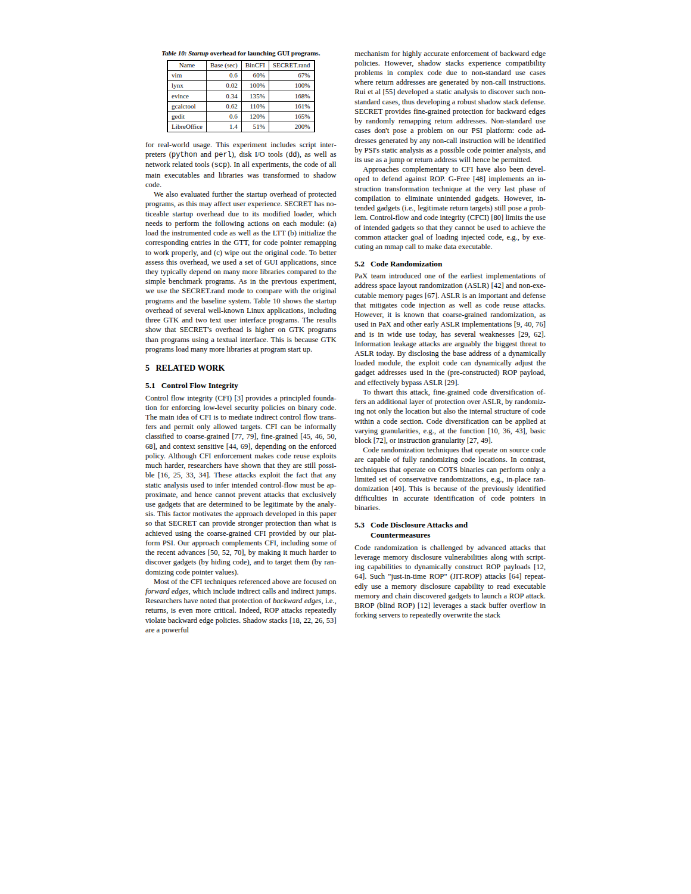Table 10: Startup overhead for launching GUI programs.
| Name | Base (sec) | BinCFI | SECRET.rand |
| --- | --- | --- | --- |
| vim | 0.6 | 60% | 67% |
| lynx | 0.02 | 100% | 100% |
| evince | 0.34 | 135% | 168% |
| gcalctool | 0.62 | 110% | 161% |
| gedit | 0.6 | 120% | 165% |
| LibreOffice | 1.4 | 51% | 200% |
for real-world usage. This experiment includes script interpreters (python and perl), disk I/O tools (dd), as well as network related tools (scp). In all experiments, the code of all main executables and libraries was transformed to shadow code.
We also evaluated further the startup overhead of protected programs, as this may affect user experience. SECRET has noticeable startup overhead due to its modified loader, which needs to perform the following actions on each module: (a) load the instrumented code as well as the LTT (b) initialize the corresponding entries in the GTT, for code pointer remapping to work properly, and (c) wipe out the original code. To better assess this overhead, we used a set of GUI applications, since they typically depend on many more libraries compared to the simple benchmark programs. As in the previous experiment, we use the SECRET.rand mode to compare with the original programs and the baseline system. Table 10 shows the startup overhead of several well-known Linux applications, including three GTK and two text user interface programs. The results show that SECRET's overhead is higher on GTK programs than programs using a textual interface. This is because GTK programs load many more libraries at program start up.
5 RELATED WORK
5.1 Control Flow Integrity
Control flow integrity (CFI) [3] provides a principled foundation for enforcing low-level security policies on binary code. The main idea of CFI is to mediate indirect control flow transfers and permit only allowed targets. CFI can be informally classified to coarse-grained [77, 79], fine-grained [45, 46, 50, 68], and context sensitive [44, 69], depending on the enforced policy. Although CFI enforcement makes code reuse exploits much harder, researchers have shown that they are still possible [16, 25, 33, 34]. These attacks exploit the fact that any static analysis used to infer intended control-flow must be approximate, and hence cannot prevent attacks that exclusively use gadgets that are determined to be legitimate by the analysis. This factor motivates the approach developed in this paper so that SECRET can provide stronger protection than what is achieved using the coarse-grained CFI provided by our platform PSI. Our approach complements CFI, including some of the recent advances [50, 52, 70], by making it much harder to discover gadgets (by hiding code), and to target them (by randomizing code pointer values).
Most of the CFI techniques referenced above are focused on forward edges, which include indirect calls and indirect jumps. Researchers have noted that protection of backward edges, i.e., returns, is even more critical. Indeed, ROP attacks repeatedly violate backward edge policies. Shadow stacks [18, 22, 26, 53] are a powerful
mechanism for highly accurate enforcement of backward edge policies. However, shadow stacks experience compatibility problems in complex code due to non-standard use cases where return addresses are generated by non-call instructions. Rui et al [55] developed a static analysis to discover such non-standard cases, thus developing a robust shadow stack defense. SECRET provides fine-grained protection for backward edges by randomly remapping return addresses. Non-standard use cases don't pose a problem on our PSI platform: code addresses generated by any non-call instruction will be identified by PSI's static analysis as a possible code pointer analysis, and its use as a jump or return address will hence be permitted.
Approaches complementary to CFI have also been developed to defend against ROP. G-Free [48] implements an instruction transformation technique at the very last phase of compilation to eliminate unintended gadgets. However, intended gadgets (i.e., legitimate return targets) still pose a problem. Control-flow and code integrity (CFCI) [80] limits the use of intended gadgets so that they cannot be used to achieve the common attacker goal of loading injected code, e.g., by executing an mmap call to make data executable.
5.2 Code Randomization
PaX team introduced one of the earliest implementations of address space layout randomization (ASLR) [42] and non-executable memory pages [67]. ASLR is an important and defense that mitigates code injection as well as code reuse attacks. However, it is known that coarse-grained randomization, as used in PaX and other early ASLR implementations [9, 40, 76] and is in wide use today, has several weaknesses [29, 62]. Information leakage attacks are arguably the biggest threat to ASLR today. By disclosing the base address of a dynamically loaded module, the exploit code can dynamically adjust the gadget addresses used in the (pre-constructed) ROP payload, and effectively bypass ASLR [29].
To thwart this attack, fine-grained code diversification offers an additional layer of protection over ASLR, by randomizing not only the location but also the internal structure of code within a code section. Code diversification can be applied at varying granularities, e.g., at the function [10, 36, 43], basic block [72], or instruction granularity [27, 49].
Code randomization techniques that operate on source code are capable of fully randomizing code locations. In contrast, techniques that operate on COTS binaries can perform only a limited set of conservative randomizations, e.g., in-place randomization [49]. This is because of the previously identified difficulties in accurate identification of code pointers in binaries.
5.3 Code Disclosure Attacks and
Countermeasures
Code randomization is challenged by advanced attacks that leverage memory disclosure vulnerabilities along with scripting capabilities to dynamically construct ROP payloads [12, 64]. Such "just-in-time ROP" (JIT-ROP) attacks [64] repeatedly use a memory disclosure capability to read executable memory and chain discovered gadgets to launch a ROP attack. BROP (blind ROP) [12] leverages a stack buffer overflow in forking servers to repeatedly overwrite the stack